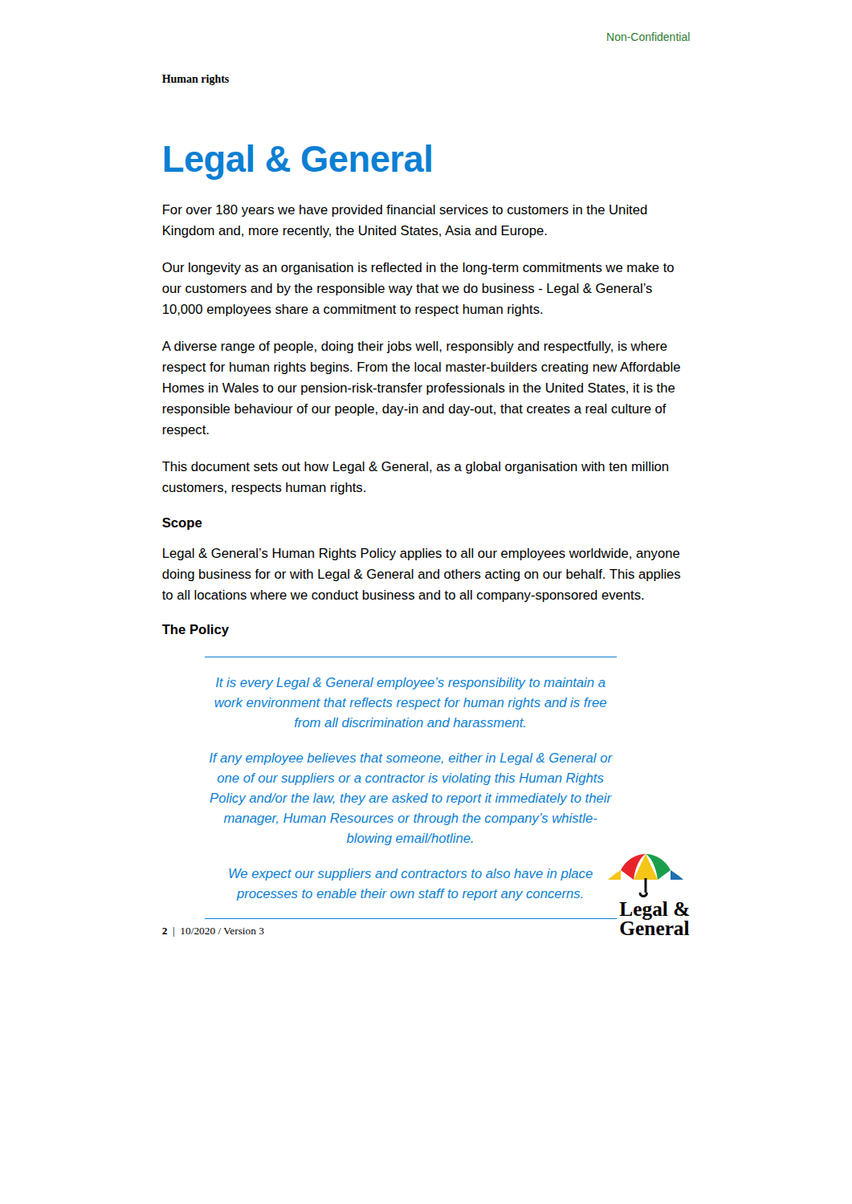Non-Confidential
Human rights
Legal & General
For over 180 years we have provided financial services to customers in the United Kingdom and, more recently, the United States, Asia and Europe.
Our longevity as an organisation is reflected in the long-term commitments we make to our customers and by the responsible way that we do business - Legal & General’s 10,000 employees share a commitment to respect human rights.
A diverse range of people, doing their jobs well, responsibly and respectfully, is where respect for human rights begins. From the local master-builders creating new Affordable Homes in Wales to our pension-risk-transfer professionals in the United States, it is the responsible behaviour of our people, day-in and day-out, that creates a real culture of respect.
This document sets out how Legal & General, as a global organisation with ten million customers, respects human rights.
Scope
Legal & General’s Human Rights Policy applies to all our employees worldwide, anyone doing business for or with Legal & General and others acting on our behalf. This applies to all locations where we conduct business and to all company-sponsored events.
The Policy
It is every Legal & General employee’s responsibility to maintain a work environment that reflects respect for human rights and is free from all discrimination and harassment.
If any employee believes that someone, either in Legal & General or one of our suppliers or a contractor is violating this Human Rights Policy and/or the law, they are asked to report it immediately to their manager, Human Resources or through the company’s whistle-blowing email/hotline.
We expect our suppliers and contractors to also have in place processes to enable their own staff to report any concerns.
2 | 10/2020 / Version 3
Legal &
General